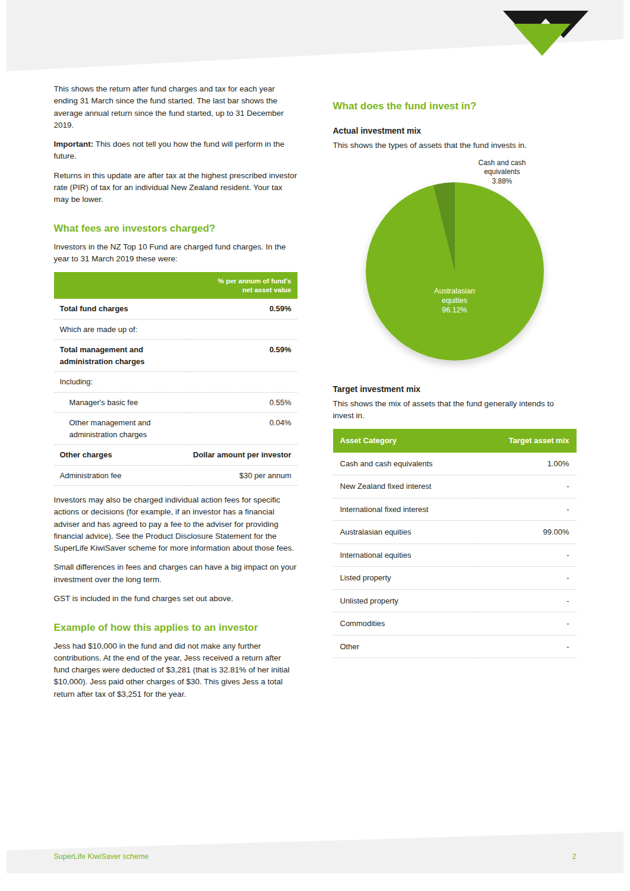This shows the return after fund charges and tax for each year ending 31 March since the fund started. The last bar shows the average annual return since the fund started, up to 31 December 2019.
Important: This does not tell you how the fund will perform in the future.
Returns in this update are after tax at the highest prescribed investor rate (PIR) of tax for an individual New Zealand resident. Your tax may be lower.
What fees are investors charged?
Investors in the NZ Top 10 Fund are charged fund charges. In the year to 31 March 2019 these were:
| | % per annum of fund's net asset value |
| --- | --- |
| Total fund charges | 0.59% |
| Which are made up of: |
| Total management and administration charges | 0.59% |
| Including: |
| Manager's basic fee | 0.55% |
| Other management and administration charges | 0.04% |
| Other charges | Dollar amount per investor |
| Administration fee | $30 per annum |
Investors may also be charged individual action fees for specific actions or decisions (for example, if an investor has a financial adviser and has agreed to pay a fee to the adviser for providing financial advice). See the Product Disclosure Statement for the SuperLife KiwiSaver scheme for more information about those fees.
Small differences in fees and charges can have a big impact on your investment over the long term.
GST is included in the fund charges set out above.
Example of how this applies to an investor
Jess had $10,000 in the fund and did not make any further contributions. At the end of the year, Jess received a return after fund charges were deducted of $3,281 (that is 32.81% of her initial $10,000). Jess paid other charges of $30. This gives Jess a total return after tax of $3,251 for the year.
What does the fund invest in?
Actual investment mix
This shows the types of assets that the fund invests in.
Cash and cash
equivalents
3.88%
Australasian
equities
96.12%
Target investment mix
This shows the mix of assets that the fund generally intends to invest in.
| Asset Category | Target asset mix |
| --- | --- |
| Cash and cash equivalents | 1.00% |
| New Zealand fixed interest | - |
| International fixed interest | - |
| Australasian equities | 99.00% |
| International equities | - |
| Listed property | - |
| Unlisted property | - |
| Commodities | - |
| Other | - |
SuperLife KiwiSaver scheme
2